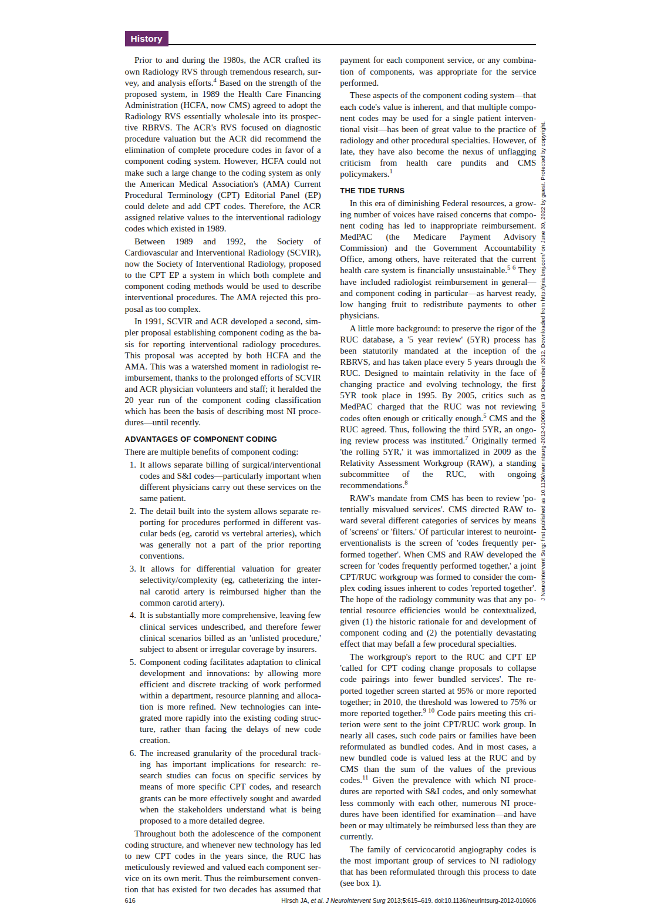J NeuroIntervent Surg: first published as 10.1136/neurintsurg-2012-010606 on 19 December 2012. Downloaded from http://jnis.bmj.com/ on June 30, 2022 by guest. Protected by copyright.
History
Prior to and during the 1980s, the ACR crafted its own Radiology RVS through tremendous research, survey, and analysis efforts.4 Based on the strength of the proposed system, in 1989 the Health Care Financing Administration (HCFA, now CMS) agreed to adopt the Radiology RVS essentially wholesale into its prospective RBRVS. The ACR's RVS focused on diagnostic procedure valuation but the ACR did recommend the elimination of complete procedure codes in favor of a component coding system. However, HCFA could not make such a large change to the coding system as only the American Medical Association's (AMA) Current Procedural Terminology (CPT) Editorial Panel (EP) could delete and add CPT codes. Therefore, the ACR assigned relative values to the interventional radiology codes which existed in 1989.
Between 1989 and 1992, the Society of Cardiovascular and Interventional Radiology (SCVIR), now the Society of Interventional Radiology, proposed to the CPT EP a system in which both complete and component coding methods would be used to describe interventional procedures. The AMA rejected this proposal as too complex.
In 1991, SCVIR and ACR developed a second, simpler proposal establishing component coding as the basis for reporting interventional radiology procedures. This proposal was accepted by both HCFA and the AMA. This was a watershed moment in radiologist reimbursement, thanks to the prolonged efforts of SCVIR and ACR physician volunteers and staff; it heralded the 20 year run of the component coding classification which has been the basis of describing most NI procedures—until recently.
Advantages of component coding
There are multiple benefits of component coding:
It allows separate billing of surgical/interventional codes and S&I codes—particularly important when different physicians carry out these services on the same patient.
The detail built into the system allows separate reporting for procedures performed in different vascular beds (eg, carotid vs vertebral arteries), which was generally not a part of the prior reporting conventions.
It allows for differential valuation for greater selectivity/complexity (eg, catheterizing the internal carotid artery is reimbursed higher than the common carotid artery).
It is substantially more comprehensive, leaving few clinical services undescribed, and therefore fewer clinical scenarios billed as an 'unlisted procedure,' subject to absent or irregular coverage by insurers.
Component coding facilitates adaptation to clinical development and innovations: by allowing more efficient and discrete tracking of work performed within a department, resource planning and allocation is more refined. New technologies can integrated more rapidly into the existing coding structure, rather than facing the delays of new code creation.
The increased granularity of the procedural tracking has important implications for research: research studies can focus on specific services by means of more specific CPT codes, and research grants can be more effectively sought and awarded when the stakeholders understand what is being proposed to a more detailed degree.
Throughout both the adolescence of the component coding structure, and whenever new technology has led to new CPT codes in the years since, the RUC has meticulously reviewed and valued each component service on its own merit. Thus the reimbursement convention that has existed for two decades has assumed that payment for each component service, or any combination of components, was appropriate for the service performed.
These aspects of the component coding system—that each code's value is inherent, and that multiple component codes may be used for a single patient interventional visit—has been of great value to the practice of radiology and other procedural specialties. However, of late, they have also become the nexus of unflagging criticism from health care pundits and CMS policymakers.1
The tide turns
In this era of diminishing Federal resources, a growing number of voices have raised concerns that component coding has led to inappropriate reimbursement. MedPAC (the Medicare Payment Advisory Commission) and the Government Accountability Office, among others, have reiterated that the current health care system is financially unsustainable.5 6 They have included radiologist reimbursement in general—and component coding in particular—as harvest ready, low hanging fruit to redistribute payments to other physicians.
A little more background: to preserve the rigor of the RUC database, a '5 year review' (5YR) process has been statutorily mandated at the inception of the RBRVS, and has taken place every 5 years through the RUC. Designed to maintain relativity in the face of changing practice and evolving technology, the first 5YR took place in 1995. By 2005, critics such as MedPAC charged that the RUC was not reviewing codes often enough or critically enough.5 CMS and the RUC agreed. Thus, following the third 5YR, an ongoing review process was instituted.7 Originally termed 'the rolling 5YR,' it was immortalized in 2009 as the Relativity Assessment Workgroup (RAW), a standing subcommittee of the RUC, with ongoing recommendations.8
RAW's mandate from CMS has been to review 'potentially misvalued services'. CMS directed RAW toward several different categories of services by means of 'screens' or 'filters.' Of particular interest to neurointerventionalists is the screen of 'codes frequently performed together'. When CMS and RAW developed the screen for 'codes frequently performed together,' a joint CPT/RUC workgroup was formed to consider the complex coding issues inherent to codes 'reported together'. The hope of the radiology community was that any potential resource efficiencies would be contextualized, given (1) the historic rationale for and development of component coding and (2) the potentially devastating effect that may befall a few procedural specialties.
The workgroup's report to the RUC and CPT EP 'called for CPT coding change proposals to collapse code pairings into fewer bundled services'. The reported together screen started at 95% or more reported together; in 2010, the threshold was lowered to 75% or more reported together.9 10 Code pairs meeting this criterion were sent to the joint CPT/RUC work group. In nearly all cases, such code pairs or families have been reformulated as bundled codes. And in most cases, a new bundled code is valued less at the RUC and by CMS than the sum of the values of the previous codes.11 Given the prevalence with which NI procedures are reported with S&I codes, and only somewhat less commonly with each other, numerous NI procedures have been identified for examination—and have been or may ultimately be reimbursed less than they are currently.
The family of cervicocarotid angiography codes is the most important group of services to NI radiology that has been reformulated through this process to date (see box 1).
616
Hirsch JA, et al. J NeuroIntervent Surg 2013;5:615–619. doi:10.1136/neurintsurg-2012-010606